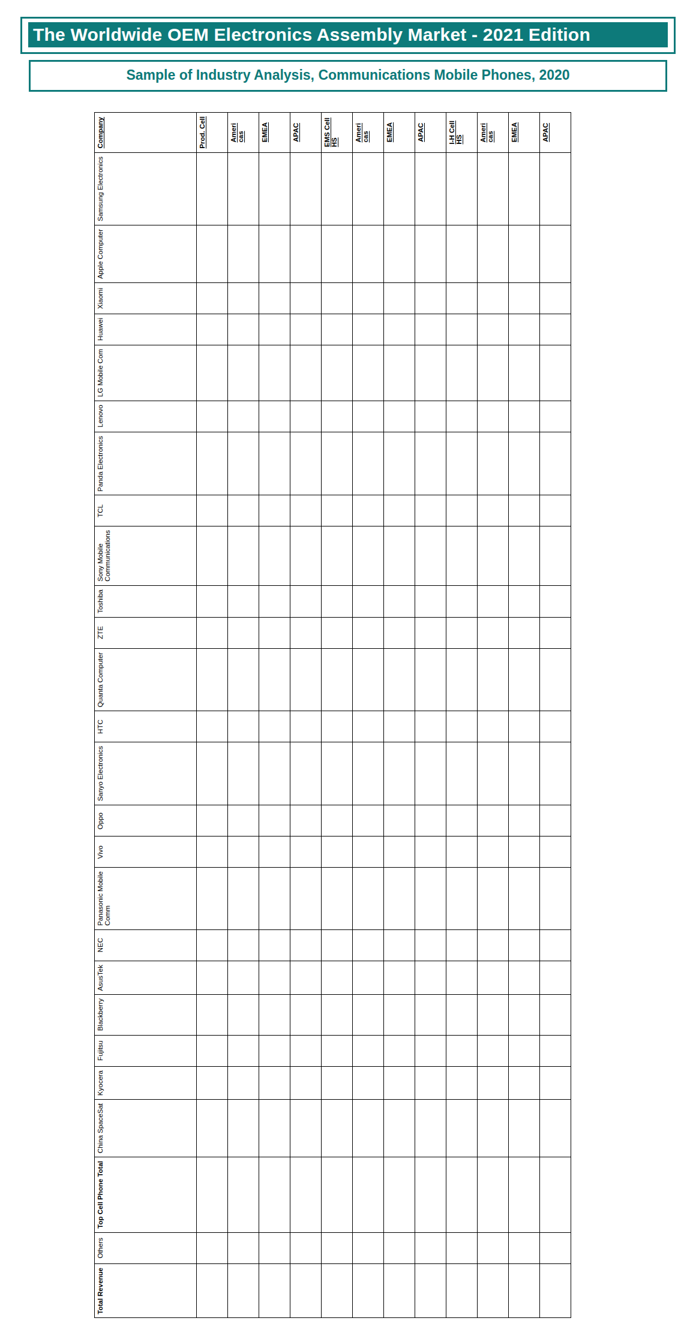The Worldwide OEM Electronics Assembly Market - 2021 Edition
Sample of Industry Analysis, Communications Mobile Phones, 2020
| Company | Prod. Cell | Ameri cas | EMEA | APAC | EMS Cell HS | Ameri cas | EMEA | APAC | I-H Cell HS | Ameri cas | EMEA | APAC |
| Samsung Electronics | | | | | | | | | | | | |
| Apple Computer | | | | | | | | | | | | |
| Xiaomi | | | | | | | | | | | | |
| Huawei | | | | | | | | | | | | |
| LG Mobile Com | | | | | | | | | | | | |
| Lenovo | | | | | | | | | | | | |
| Panda Electronics | | | | | | | | | | | | |
| TCL | | | | | | | | | | | | |
| Sony Mobile Communications | | | | | | | | | | | | |
| Toshiba | | | | | | | | | | | | |
| ZTE | | | | | | | | | | | | |
| Quanta Computer | | | | | | | | | | | | |
| HTC | | | | | | | | | | | | |
| Sanyo Electronics | | | | | | | | | | | | |
| Oppo | | | | | | | | | | | | |
| Vivo | | | | | | | | | | | | |
| Panasonic Mobile Comm | | | | | | | | | | | | |
| NEC | | | | | | | | | | | | |
| AsusTek | | | | | | | | | | | | |
| Blackberry | | | | | | | | | | | | |
| Fujitsu | | | | | | | | | | | | |
| Kyocera | | | | | | | | | | | | |
| China SpaceSat | | | | | | | | | | | | |
| Top Cell Phone Total | | | | | | | | | | | | |
| Others | | | | | | | | | | | | |
| Total Revenue | | | | | | | | | | | | |